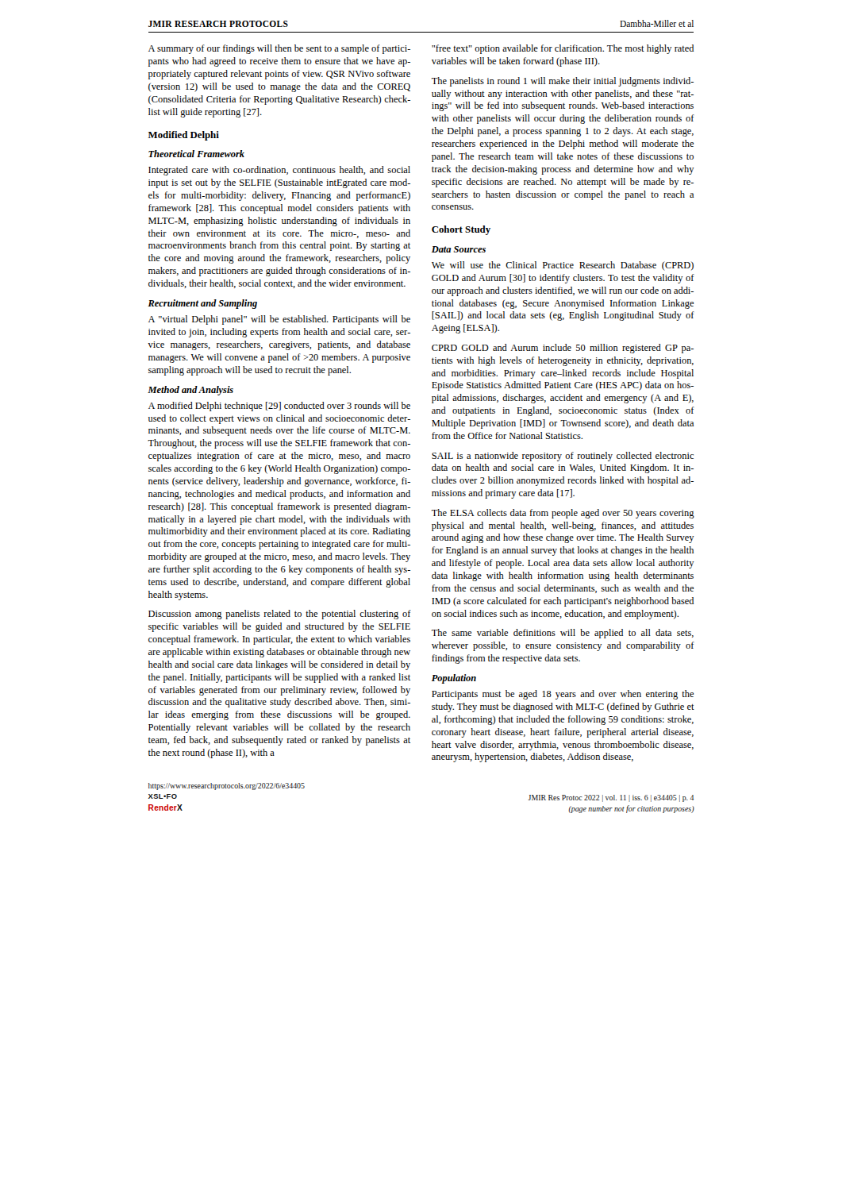JMIR Research Protocols Dambha-Miller et al
A summary of our findings will then be sent to a sample of participants who had agreed to receive them to ensure that we have appropriately captured relevant points of view. QSR NVivo software (version 12) will be used to manage the data and the COREQ (Consolidated Criteria for Reporting Qualitative Research) checklist will guide reporting [27].
Modified Delphi
Theoretical Framework
Integrated care with co-ordination, continuous health, and social input is set out by the SELFIE (Sustainable intEgrated care models for multi-morbidity: delivery, FInancing and performancE) framework [28]. This conceptual model considers patients with MLTC-M, emphasizing holistic understanding of individuals in their own environment at its core. The micro-, meso- and macroenvironments branch from this central point. By starting at the core and moving around the framework, researchers, policy makers, and practitioners are guided through considerations of individuals, their health, social context, and the wider environment.
Recruitment and Sampling
A "virtual Delphi panel" will be established. Participants will be invited to join, including experts from health and social care, service managers, researchers, caregivers, patients, and database managers. We will convene a panel of >20 members. A purposive sampling approach will be used to recruit the panel.
Method and Analysis
A modified Delphi technique [29] conducted over 3 rounds will be used to collect expert views on clinical and socioeconomic determinants, and subsequent needs over the life course of MLTC-M. Throughout, the process will use the SELFIE framework that conceptualizes integration of care at the micro, meso, and macro scales according to the 6 key (World Health Organization) components (service delivery, leadership and governance, workforce, financing, technologies and medical products, and information and research) [28]. This conceptual framework is presented diagrammatically in a layered pie chart model, with the individuals with multimorbidity and their environment placed at its core. Radiating out from the core, concepts pertaining to integrated care for multimorbidity are grouped at the micro, meso, and macro levels. They are further split according to the 6 key components of health systems used to describe, understand, and compare different global health systems.
Discussion among panelists related to the potential clustering of specific variables will be guided and structured by the SELFIE conceptual framework. In particular, the extent to which variables are applicable within existing databases or obtainable through new health and social care data linkages will be considered in detail by the panel. Initially, participants will be supplied with a ranked list of variables generated from our preliminary review, followed by discussion and the qualitative study described above. Then, similar ideas emerging from these discussions will be grouped. Potentially relevant variables will be collated by the research team, fed back, and subsequently rated or ranked by panelists at the next round (phase II), with a
"free text" option available for clarification. The most highly rated variables will be taken forward (phase III).
The panelists in round 1 will make their initial judgments individually without any interaction with other panelists, and these "ratings" will be fed into subsequent rounds. Web-based interactions with other panelists will occur during the deliberation rounds of the Delphi panel, a process spanning 1 to 2 days. At each stage, researchers experienced in the Delphi method will moderate the panel. The research team will take notes of these discussions to track the decision-making process and determine how and why specific decisions are reached. No attempt will be made by researchers to hasten discussion or compel the panel to reach a consensus.
Cohort Study
Data Sources
We will use the Clinical Practice Research Database (CPRD) GOLD and Aurum [30] to identify clusters. To test the validity of our approach and clusters identified, we will run our code on additional databases (eg, Secure Anonymised Information Linkage [SAIL]) and local data sets (eg, English Longitudinal Study of Ageing [ELSA]).
CPRD GOLD and Aurum include 50 million registered GP patients with high levels of heterogeneity in ethnicity, deprivation, and morbidities. Primary care–linked records include Hospital Episode Statistics Admitted Patient Care (HES APC) data on hospital admissions, discharges, accident and emergency (A and E), and outpatients in England, socioeconomic status (Index of Multiple Deprivation [IMD] or Townsend score), and death data from the Office for National Statistics.
SAIL is a nationwide repository of routinely collected electronic data on health and social care in Wales, United Kingdom. It includes over 2 billion anonymized records linked with hospital admissions and primary care data [17].
The ELSA collects data from people aged over 50 years covering physical and mental health, well-being, finances, and attitudes around aging and how these change over time. The Health Survey for England is an annual survey that looks at changes in the health and lifestyle of people. Local area data sets allow local authority data linkage with health information using health determinants from the census and social determinants, such as wealth and the IMD (a score calculated for each participant's neighborhood based on social indices such as income, education, and employment).
The same variable definitions will be applied to all data sets, wherever possible, to ensure consistency and comparability of findings from the respective data sets.
Population
Participants must be aged 18 years and over when entering the study. They must be diagnosed with MLT-C (defined by Guthrie et al, forthcoming) that included the following 59 conditions: stroke, coronary heart disease, heart failure, peripheral arterial disease, heart valve disorder, arrythmia, venous thromboembolic disease, aneurysm, hypertension, diabetes, Addison disease,
https://www.researchprotocols.org/2022/6/e34405
XSL•FO
Render X
JMIR Res Protoc 2022 | vol. 11 | iss. 6 | e34405 | p. 4
(page number not for citation purposes)